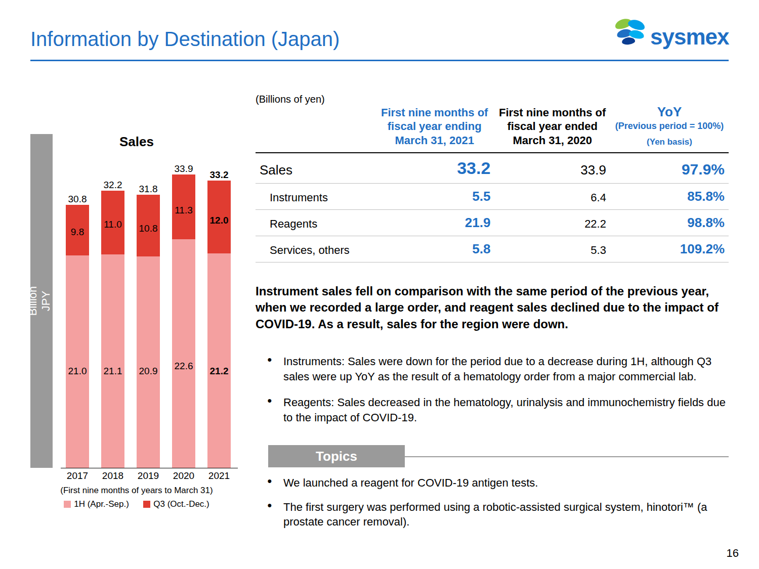Information by Destination (Japan)
sysmex
Sales
Billion JPY
30.8
9.8
21.0
32.2
11.0
21.1
31.8
10.8
20.9
33.9
11.3
22.6
33.2
12.0
21.2
2017 2018 2019 2020 2021
(First nine months of years to March 31)
1H (Apr.-Sep.) Q3 (Oct.-Dec.)
(Billions of yen)
| | First nine months of fiscal year ending March 31, 2021 | First nine months of fiscal year ended March 31, 2020 | YoY (Previous period = 100%) (Yen basis) |
| --- | --- | --- | --- |
| Sales | 33.2 | 33.9 | 97.9% |
| Instruments | 5.5 | 6.4 | 85.8% |
| Reagents | 21.9 | 22.2 | 98.8% |
| Services, others | 5.8 | 5.3 | 109.2% |
Instrument sales fell on comparison with the same period of the previous year, when we recorded a large order, and reagent sales declined due to the impact of COVID-19. As a result, sales for the region were down.
Instruments: Sales were down for the period due to a decrease during 1H, although Q3 sales were up YoY as the result of a hematology order from a major commercial lab.
Reagents: Sales decreased in the hematology, urinalysis and immunochemistry fields due to the impact of COVID-19.
Topics
We launched a reagent for COVID-19 antigen tests.
The first surgery was performed using a robotic-assisted surgical system, hinotori™ (a prostate cancer removal).
16